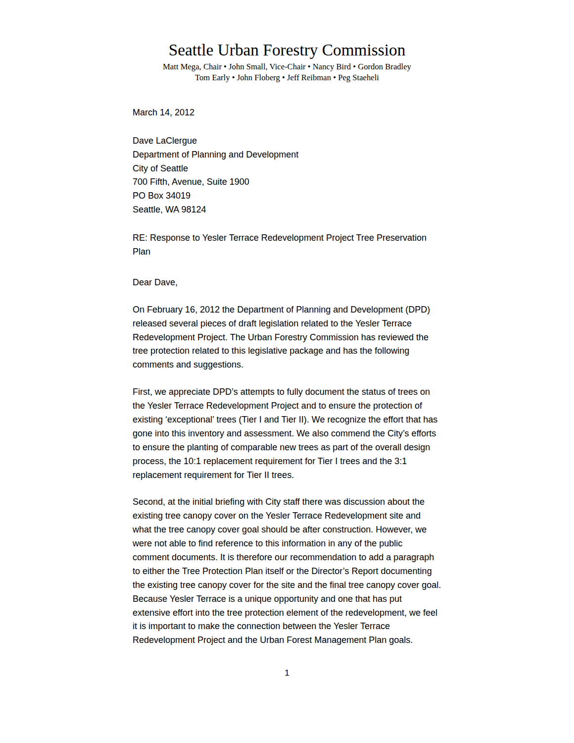Seattle Urban Forestry Commission
Matt Mega, Chair • John Small, Vice-Chair • Nancy Bird • Gordon Bradley
Tom Early • John Floberg • Jeff Reibman • Peg Staeheli
March 14, 2012
Dave LaClergue
Department of Planning and Development
City of Seattle
700 Fifth, Avenue, Suite 1900
PO Box 34019
Seattle, WA 98124
RE: Response to Yesler Terrace Redevelopment Project Tree Preservation Plan
Dear Dave,
On February 16, 2012 the Department of Planning and Development (DPD) released several pieces of draft legislation related to the Yesler Terrace Redevelopment Project. The Urban Forestry Commission has reviewed the tree protection related to this legislative package and has the following comments and suggestions.
First, we appreciate DPD’s attempts to fully document the status of trees on the Yesler Terrace Redevelopment Project and to ensure the protection of existing ‘exceptional’ trees (Tier I and Tier II). We recognize the effort that has gone into this inventory and assessment. We also commend the City’s efforts to ensure the planting of comparable new trees as part of the overall design process, the 10:1 replacement requirement for Tier I trees and the 3:1 replacement requirement for Tier II trees.
Second, at the initial briefing with City staff there was discussion about the existing tree canopy cover on the Yesler Terrace Redevelopment site and what the tree canopy cover goal should be after construction. However, we were not able to find reference to this information in any of the public comment documents. It is therefore our recommendation to add a paragraph to either the Tree Protection Plan itself or the Director’s Report documenting the existing tree canopy cover for the site and the final tree canopy cover goal. Because Yesler Terrace is a unique opportunity and one that has put extensive effort into the tree protection element of the redevelopment, we feel it is important to make the connection between the Yesler Terrace Redevelopment Project and the Urban Forest Management Plan goals.
1